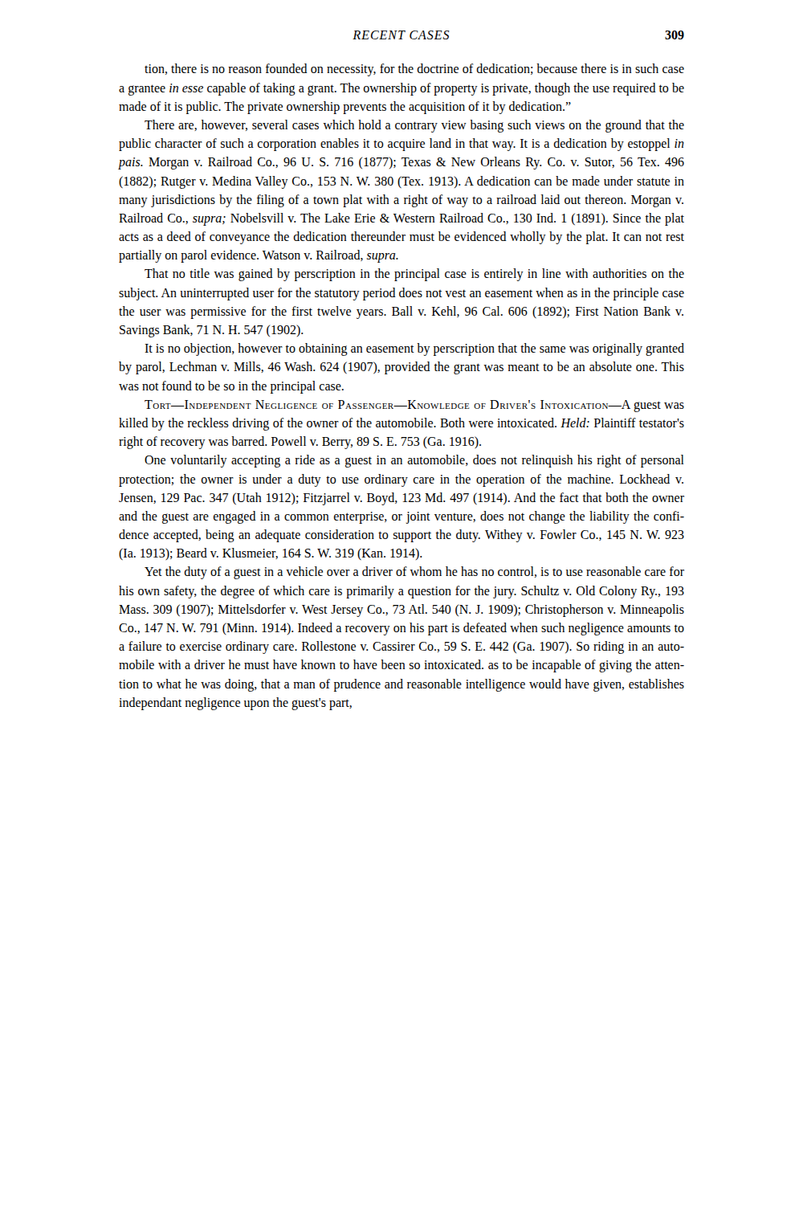RECENT CASES
309
tion, there is no reason founded on necessity, for the doctrine of dedication; because there is in such case a grantee in esse capable of taking a grant. The ownership of property is private, though the use required to be made of it is public. The private ownership prevents the acquisition of it by dedication.”
There are, however, several cases which hold a contrary view basing such views on the ground that the public character of such a corporation enables it to acquire land in that way. It is a dedication by estoppel in pais. Morgan v. Railroad Co., 96 U. S. 716 (1877); Texas & New Orleans Ry. Co. v. Sutor, 56 Tex. 496 (1882); Rutger v. Medina Valley Co., 153 N. W. 380 (Tex. 1913). A dedication can be made under statute in many jurisdictions by the filing of a town plat with a right of way to a railroad laid out thereon. Morgan v. Railroad Co., supra; Nobelsvill v. The Lake Erie & Western Railroad Co., 130 Ind. 1 (1891). Since the plat acts as a deed of conveyance the dedication thereunder must be evidenced wholly by the plat. It can not rest partially on parol evidence. Watson v. Railroad, supra.
That no title was gained by perscription in the principal case is entirely in line with authorities on the subject. An uninterrupted user for the statutory period does not vest an easement when as in the principle case the user was permissive for the first twelve years. Ball v. Kehl, 96 Cal. 606 (1892); First Nation Bank v. Savings Bank, 71 N. H. 547 (1902).
It is no objection, however to obtaining an easement by perscription that the same was originally granted by parol, Lechman v. Mills, 46 Wash. 624 (1907), provided the grant was meant to be an absolute one. This was not found to be so in the principal case.
Tort—Independent Negligence of Passenger—Knowledge of Driver's Intoxication—A guest was killed by the reckless driving of the owner of the automobile. Both were intoxicated. Held: Plaintiff testator's right of recovery was barred. Powell v. Berry, 89 S. E. 753 (Ga. 1916).
One voluntarily accepting a ride as a guest in an automobile, does not relinquish his right of personal protection; the owner is under a duty to use ordinary care in the operation of the machine. Lockhead v. Jensen, 129 Pac. 347 (Utah 1912); Fitzjarrel v. Boyd, 123 Md. 497 (1914). And the fact that both the owner and the guest are engaged in a common enterprise, or joint venture, does not change the liability the confidence accepted, being an adequate consideration to support the duty. Withey v. Fowler Co., 145 N. W. 923 (Ia. 1913); Beard v. Klusmeier, 164 S. W. 319 (Kan. 1914).
Yet the duty of a guest in a vehicle over a driver of whom he has no control, is to use reasonable care for his own safety, the degree of which care is primarily a question for the jury. Schultz v. Old Colony Ry., 193 Mass. 309 (1907); Mittelsdorfer v. West Jersey Co., 73 Atl. 540 (N. J. 1909); Christopherson v. Minneapolis Co., 147 N. W. 791 (Minn. 1914). Indeed a recovery on his part is defeated when such negligence amounts to a failure to exercise ordinary care. Rollestone v. Cassirer Co., 59 S. E. 442 (Ga. 1907). So riding in an automobile with a driver he must have known to have been so intoxicated. as to be incapable of giving the attention to what he was doing, that a man of prudence and reasonable intelligence would have given, establishes independant negligence upon the guest's part,